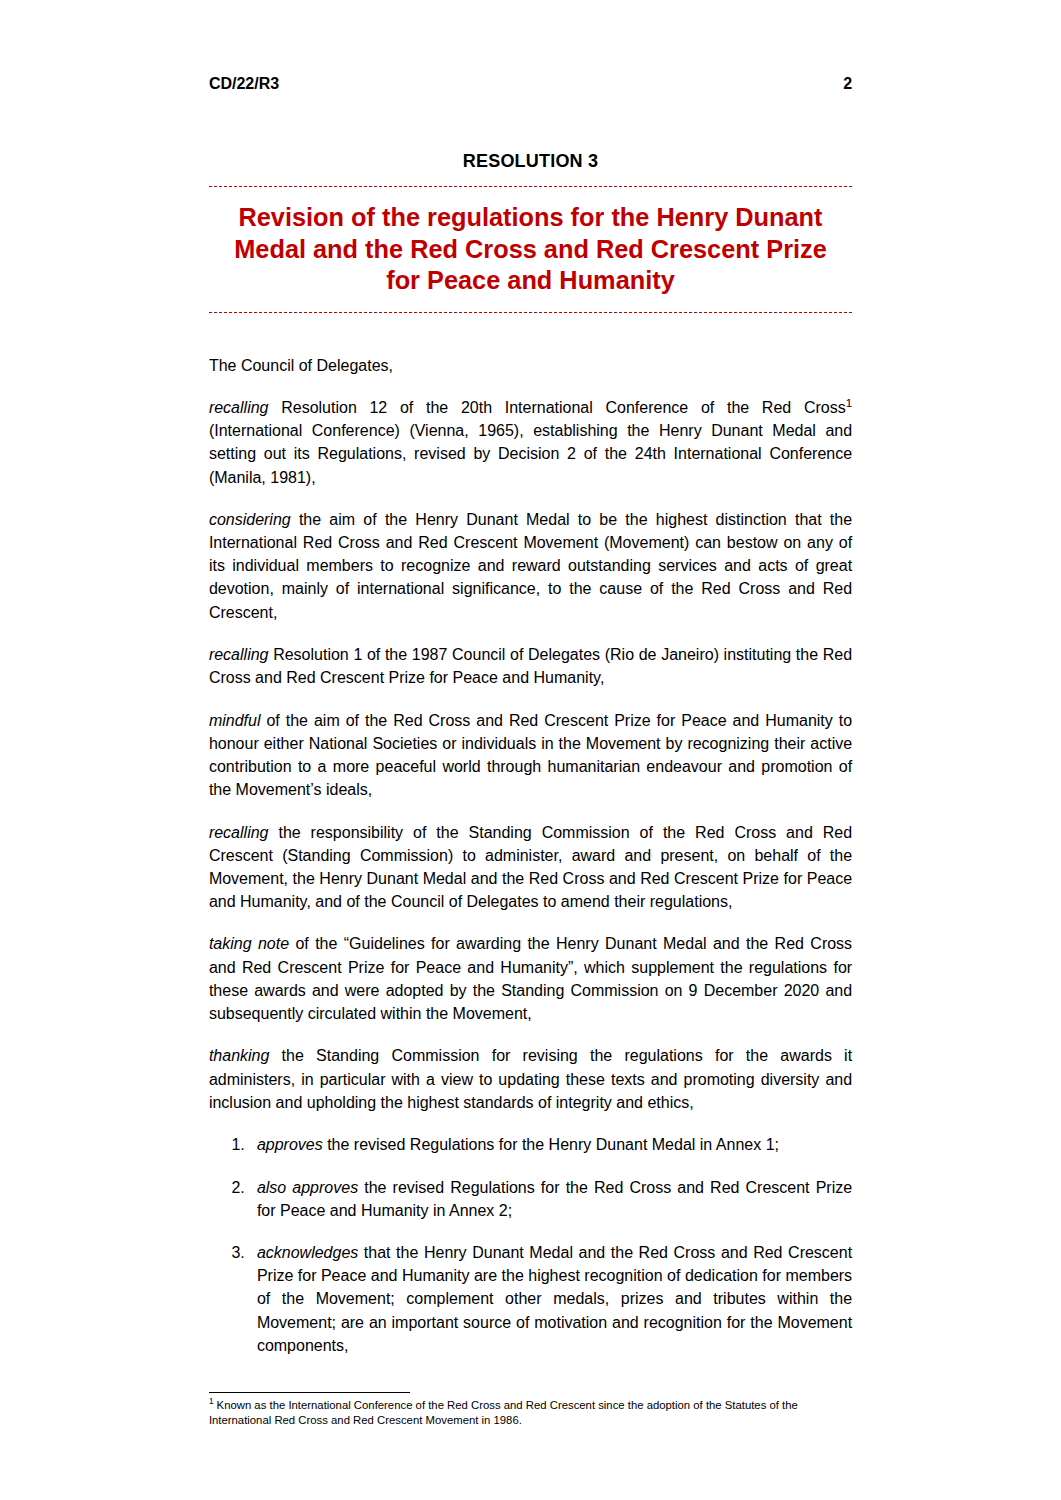CD/22/R3 2
RESOLUTION 3
Revision of the regulations for the Henry Dunant Medal and the Red Cross and Red Crescent Prize for Peace and Humanity
The Council of Delegates,
recalling Resolution 12 of the 20th International Conference of the Red Cross1 (International Conference) (Vienna, 1965), establishing the Henry Dunant Medal and setting out its Regulations, revised by Decision 2 of the 24th International Conference (Manila, 1981),
considering the aim of the Henry Dunant Medal to be the highest distinction that the International Red Cross and Red Crescent Movement (Movement) can bestow on any of its individual members to recognize and reward outstanding services and acts of great devotion, mainly of international significance, to the cause of the Red Cross and Red Crescent,
recalling Resolution 1 of the 1987 Council of Delegates (Rio de Janeiro) instituting the Red Cross and Red Crescent Prize for Peace and Humanity,
mindful of the aim of the Red Cross and Red Crescent Prize for Peace and Humanity to honour either National Societies or individuals in the Movement by recognizing their active contribution to a more peaceful world through humanitarian endeavour and promotion of the Movement’s ideals,
recalling the responsibility of the Standing Commission of the Red Cross and Red Crescent (Standing Commission) to administer, award and present, on behalf of the Movement, the Henry Dunant Medal and the Red Cross and Red Crescent Prize for Peace and Humanity, and of the Council of Delegates to amend their regulations,
taking note of the “Guidelines for awarding the Henry Dunant Medal and the Red Cross and Red Crescent Prize for Peace and Humanity”, which supplement the regulations for these awards and were adopted by the Standing Commission on 9 December 2020 and subsequently circulated within the Movement,
thanking the Standing Commission for revising the regulations for the awards it administers, in particular with a view to updating these texts and promoting diversity and inclusion and upholding the highest standards of integrity and ethics,
approves the revised Regulations for the Henry Dunant Medal in Annex 1;
also approves the revised Regulations for the Red Cross and Red Crescent Prize for Peace and Humanity in Annex 2;
acknowledges that the Henry Dunant Medal and the Red Cross and Red Crescent Prize for Peace and Humanity are the highest recognition of dedication for members of the Movement; complement other medals, prizes and tributes within the Movement; are an important source of motivation and recognition for the Movement components,
1 Known as the International Conference of the Red Cross and Red Crescent since the adoption of the Statutes of the International Red Cross and Red Crescent Movement in 1986.